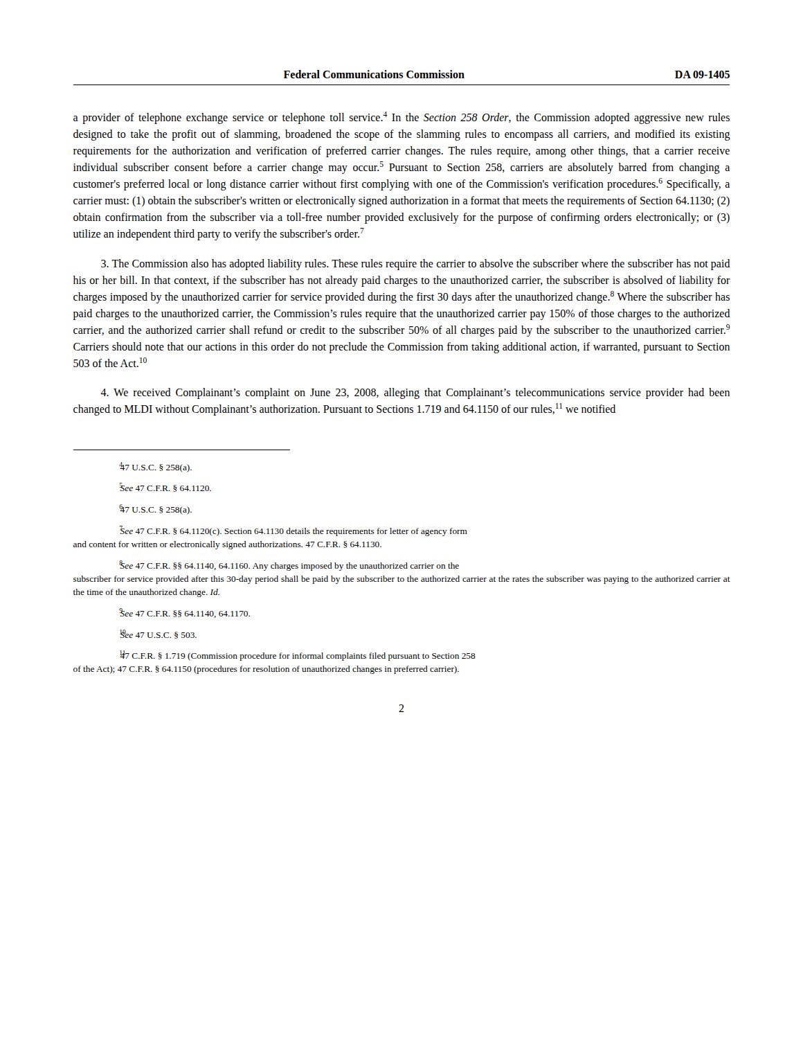Federal Communications Commission DA 09-1405
a provider of telephone exchange service or telephone toll service.4 In the Section 258 Order, the Commission adopted aggressive new rules designed to take the profit out of slamming, broadened the scope of the slamming rules to encompass all carriers, and modified its existing requirements for the authorization and verification of preferred carrier changes. The rules require, among other things, that a carrier receive individual subscriber consent before a carrier change may occur.5 Pursuant to Section 258, carriers are absolutely barred from changing a customer's preferred local or long distance carrier without first complying with one of the Commission's verification procedures.6 Specifically, a carrier must: (1) obtain the subscriber's written or electronically signed authorization in a format that meets the requirements of Section 64.1130; (2) obtain confirmation from the subscriber via a toll-free number provided exclusively for the purpose of confirming orders electronically; or (3) utilize an independent third party to verify the subscriber's order.7
3. The Commission also has adopted liability rules. These rules require the carrier to absolve the subscriber where the subscriber has not paid his or her bill. In that context, if the subscriber has not already paid charges to the unauthorized carrier, the subscriber is absolved of liability for charges imposed by the unauthorized carrier for service provided during the first 30 days after the unauthorized change.8 Where the subscriber has paid charges to the unauthorized carrier, the Commission’s rules require that the unauthorized carrier pay 150% of those charges to the authorized carrier, and the authorized carrier shall refund or credit to the subscriber 50% of all charges paid by the subscriber to the unauthorized carrier.9 Carriers should note that our actions in this order do not preclude the Commission from taking additional action, if warranted, pursuant to Section 503 of the Act.10
4. We received Complainant’s complaint on June 23, 2008, alleging that Complainant’s telecommunications service provider had been changed to MLDI without Complainant’s authorization. Pursuant to Sections 1.719 and 64.1150 of our rules,11 we notified
447 U.S.C. § 258(a).
5 See 47 C.F.R. § 64.1120.
647 U.S.C. § 258(a).
7 See 47 C.F.R. § 64.1120(c). Section 64.1130 details the requirements for letter of agency form and content for written or electronically signed authorizations. 47 C.F.R. § 64.1130.
8 See 47 C.F.R. §§ 64.1140, 64.1160. Any charges imposed by the unauthorized carrier on the subscriber for service provided after this 30-day period shall be paid by the subscriber to the authorized carrier at the rates the subscriber was paying to the authorized carrier at the time of the unauthorized change. Id.
9 See 47 C.F.R. §§ 64.1140, 64.1170.
10 See 47 U.S.C. § 503.
1147 C.F.R. § 1.719 (Commission procedure for informal complaints filed pursuant to Section 258 of the Act); 47 C.F.R. § 64.1150 (procedures for resolution of unauthorized changes in preferred carrier).
2